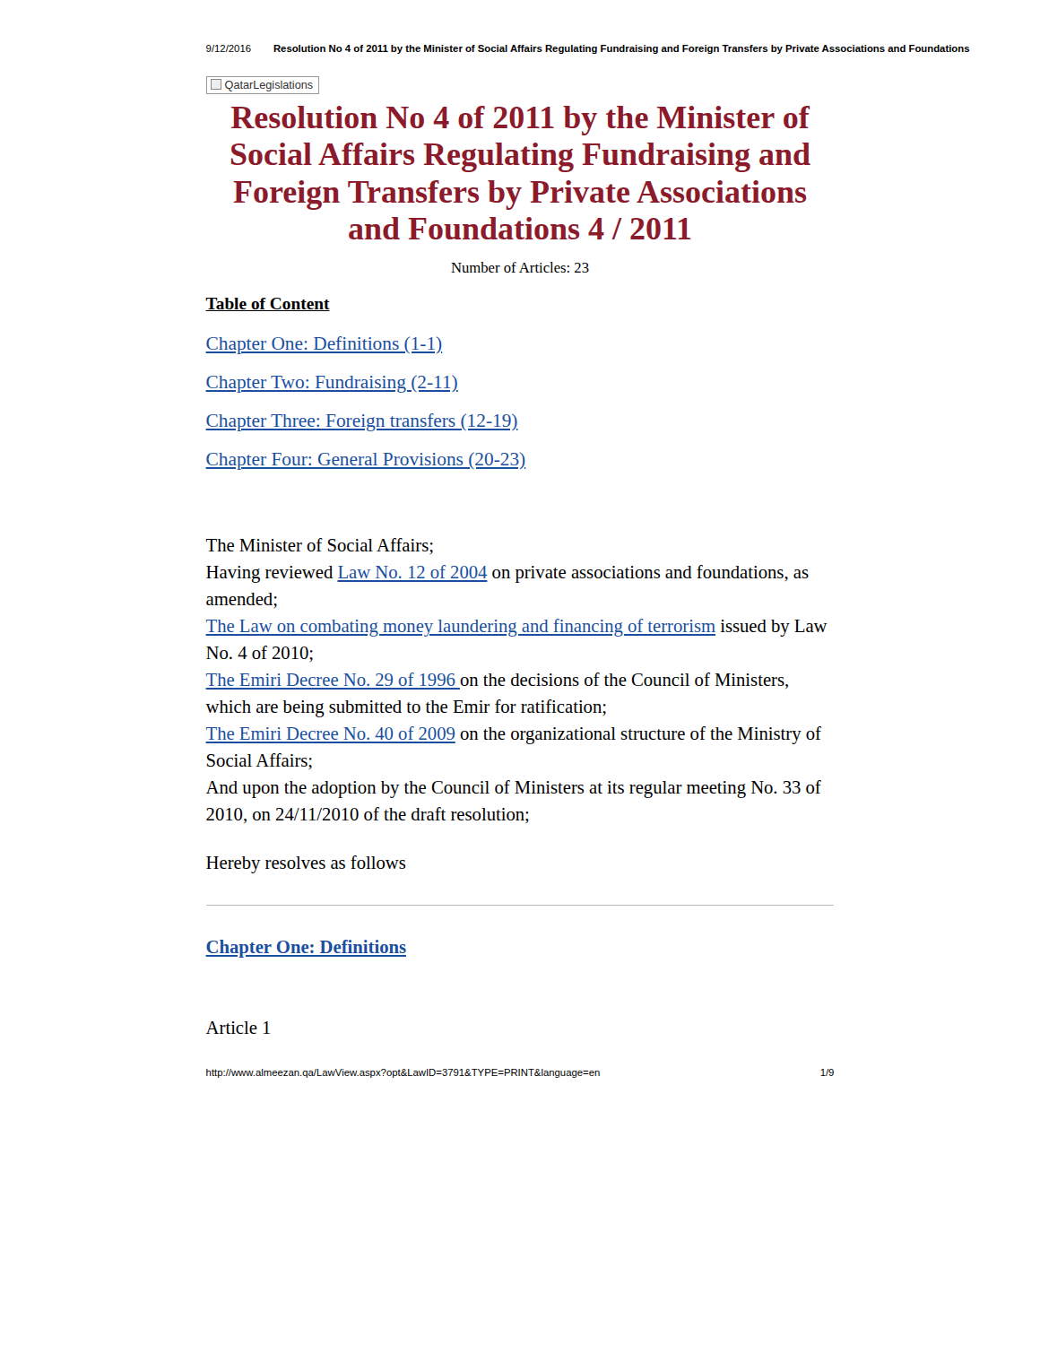9/12/2016 Resolution No 4 of 2011 by the Minister of Social Affairs Regulating Fundraising and Foreign Transfers by Private Associations and Foundations
QatarLegislations
Resolution No 4 of 2011 by the Minister of Social Affairs Regulating Fundraising and Foreign Transfers by Private Associations and Foundations 4 / 2011
Number of Articles: 23
Table of Content
Chapter One: Definitions (1-1)
Chapter Two: Fundraising (2-11)
Chapter Three: Foreign transfers (12-19)
Chapter Four: General Provisions (20-23)
The Minister of Social Affairs;
Having reviewed Law No. 12 of 2004 on private associations and foundations, as amended;
The Law on combating money laundering and financing of terrorism issued by Law No. 4 of 2010;
The Emiri Decree No. 29 of 1996 on the decisions of the Council of Ministers, which are being submitted to the Emir for ratification;
The Emiri Decree No. 40 of 2009 on the organizational structure of the Ministry of Social Affairs;
And upon the adoption by the Council of Ministers at its regular meeting No. 33 of 2010, on 24/11/2010 of the draft resolution;
Hereby resolves as follows
Chapter One: Definitions
Article 1
http://www.almeezan.qa/LawView.aspx?opt&LawID=3791&TYPE=PRINT&language=en 1/9